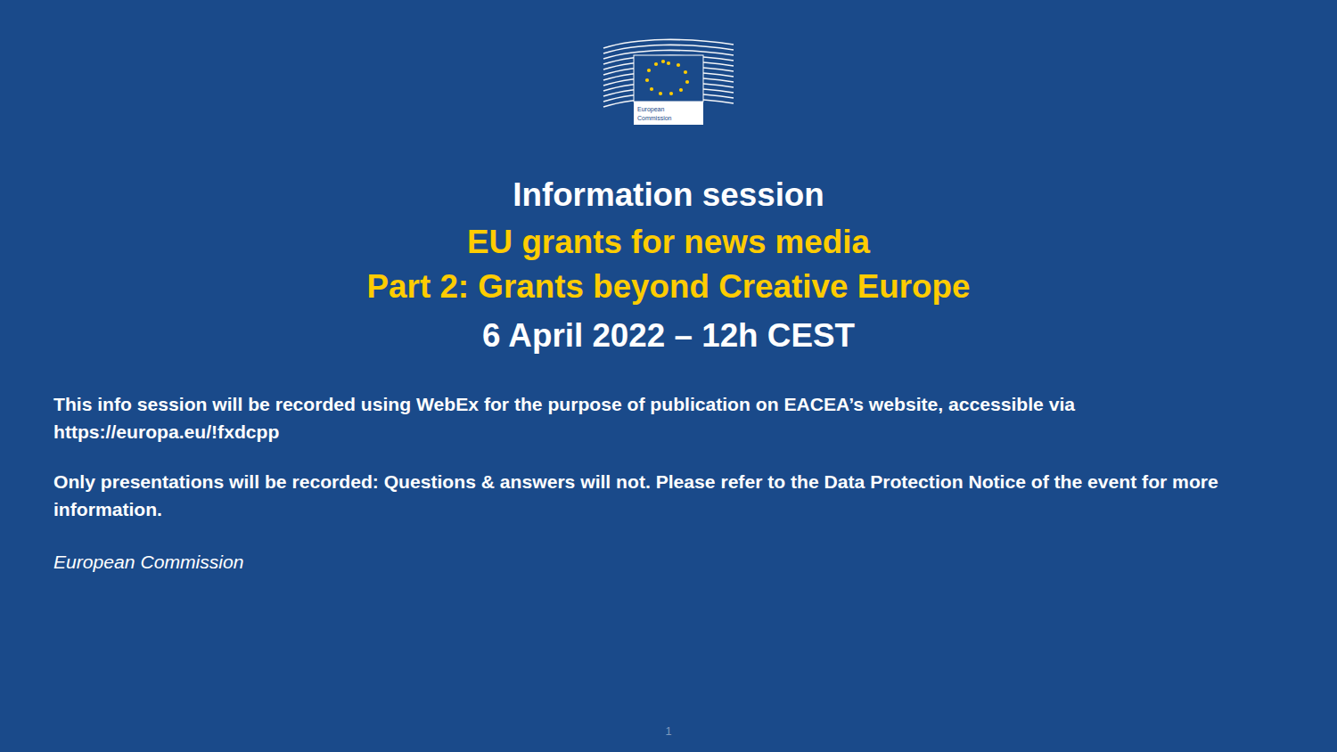European Commission
Information session
EU grants for news media
Part 2: Grants beyond Creative Europe
6 April 2022 – 12h CEST
This info session will be recorded using WebEx for the purpose of publication on EACEA’s website, accessible via https://europa.eu/!fxdcpp
Only presentations will be recorded: Questions & answers will not. Please refer to the Data Protection Notice of the event for more information.
European Commission
1